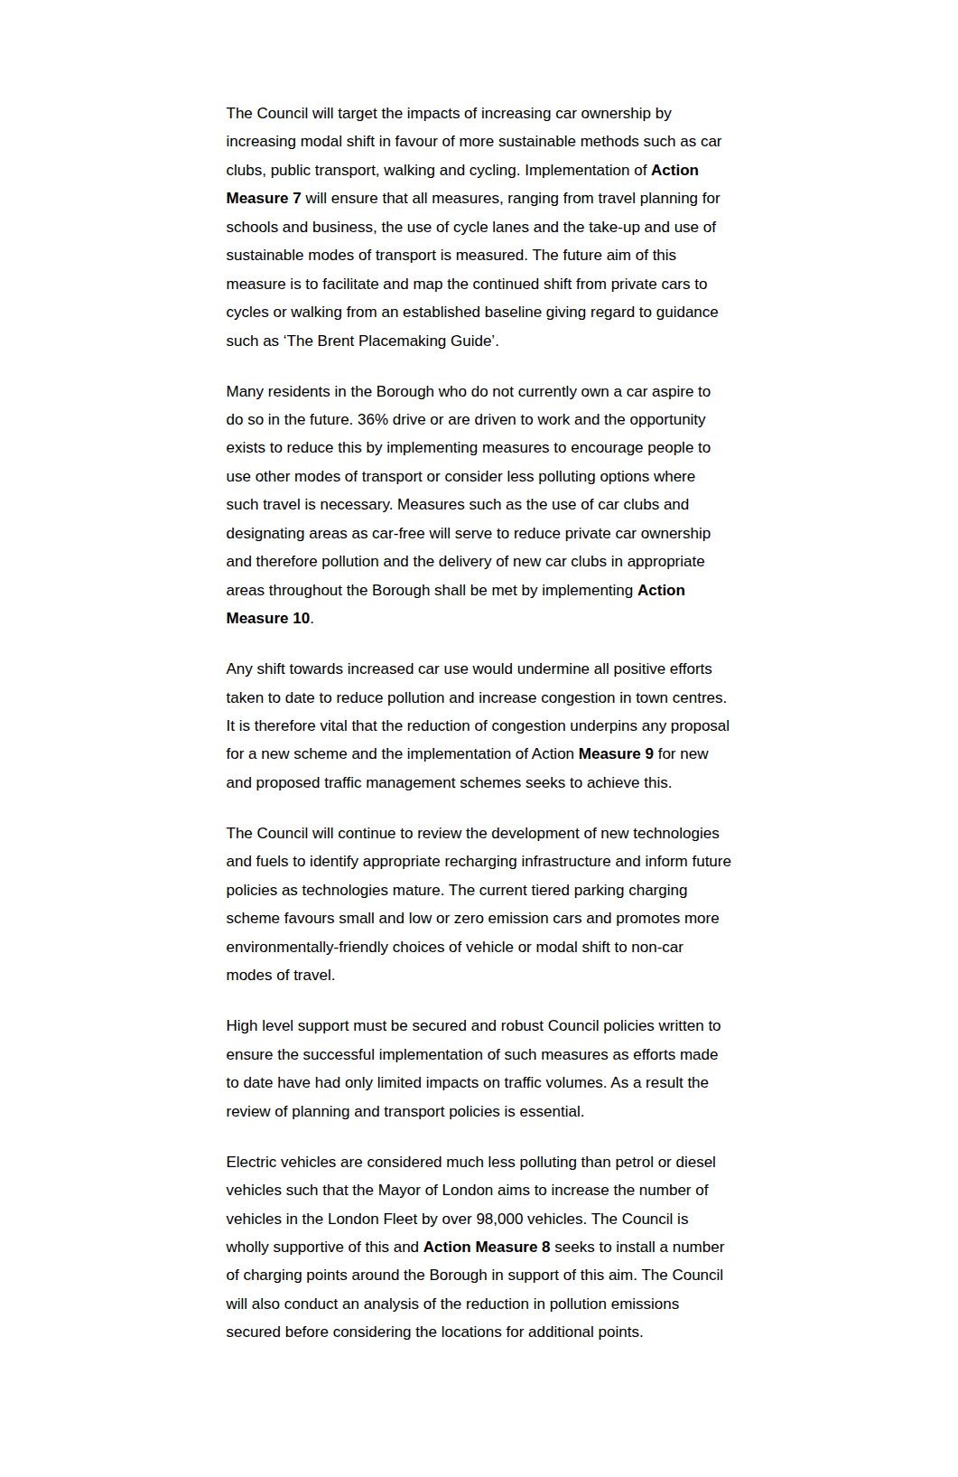The Council will target the impacts of increasing car ownership by increasing modal shift in favour of more sustainable methods such as car clubs, public transport, walking and cycling. Implementation of Action Measure 7 will ensure that all measures, ranging from travel planning for schools and business, the use of cycle lanes and the take-up and use of sustainable modes of transport is measured. The future aim of this measure is to facilitate and map the continued shift from private cars to cycles or walking from an established baseline giving regard to guidance such as ‘The Brent Placemaking Guide’.
Many residents in the Borough who do not currently own a car aspire to do so in the future. 36% drive or are driven to work and the opportunity exists to reduce this by implementing measures to encourage people to use other modes of transport or consider less polluting options where such travel is necessary. Measures such as the use of car clubs and designating areas as car-free will serve to reduce private car ownership and therefore pollution and the delivery of new car clubs in appropriate areas throughout the Borough shall be met by implementing Action Measure 10.
Any shift towards increased car use would undermine all positive efforts taken to date to reduce pollution and increase congestion in town centres. It is therefore vital that the reduction of congestion underpins any proposal for a new scheme and the implementation of Action Measure 9 for new and proposed traffic management schemes seeks to achieve this.
The Council will continue to review the development of new technologies and fuels to identify appropriate recharging infrastructure and inform future policies as technologies mature. The current tiered parking charging scheme favours small and low or zero emission cars and promotes more environmentally-friendly choices of vehicle or modal shift to non-car modes of travel.
High level support must be secured and robust Council policies written to ensure the successful implementation of such measures as efforts made to date have had only limited impacts on traffic volumes. As a result the review of planning and transport policies is essential.
Electric vehicles are considered much less polluting than petrol or diesel vehicles such that the Mayor of London aims to increase the number of vehicles in the London Fleet by over 98,000 vehicles. The Council is wholly supportive of this and Action Measure 8 seeks to install a number of charging points around the Borough in support of this aim. The Council will also conduct an analysis of the reduction in pollution emissions secured before considering the locations for additional points.